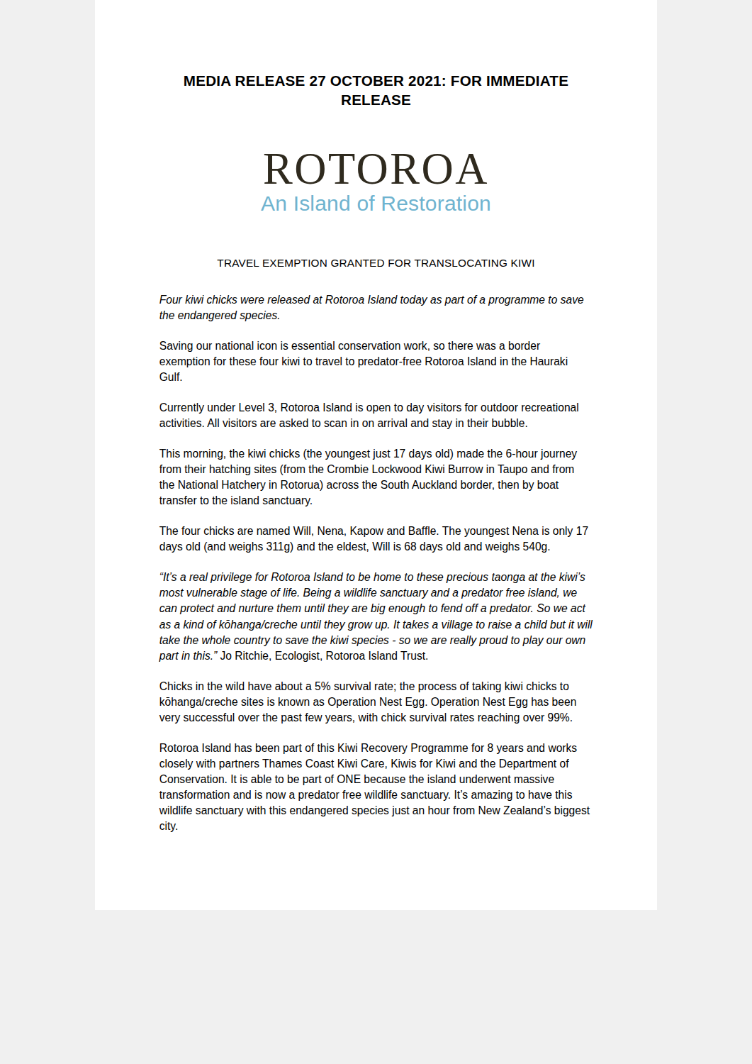MEDIA RELEASE 27 OCTOBER 2021: FOR IMMEDIATE RELEASE
ROTOROA An Island of Restoration
TRAVEL EXEMPTION GRANTED FOR TRANSLOCATING KIWI
Four kiwi chicks were released at Rotoroa Island today as part of a programme to save the endangered species.
Saving our national icon is essential conservation work, so there was a border exemption for these four kiwi to travel to predator-free Rotoroa Island in the Hauraki Gulf.
Currently under Level 3, Rotoroa Island is open to day visitors for outdoor recreational activities. All visitors are asked to scan in on arrival and stay in their bubble.
This morning, the kiwi chicks (the youngest just 17 days old) made the 6-hour journey from their hatching sites (from the Crombie Lockwood Kiwi Burrow in Taupo and from the National Hatchery in Rotorua) across the South Auckland border, then by boat transfer to the island sanctuary.
The four chicks are named Will, Nena, Kapow and Baffle. The youngest Nena is only 17 days old (and weighs 311g) and the eldest, Will is 68 days old and weighs 540g.
“It’s a real privilege for Rotoroa Island to be home to these precious taonga at the kiwi’s most vulnerable stage of life. Being a wildlife sanctuary and a predator free island, we can protect and nurture them until they are big enough to fend off a predator. So we act as a kind of kōhanga/creche until they grow up. It takes a village to raise a child but it will take the whole country to save the kiwi species - so we are really proud to play our own part in this.” Jo Ritchie, Ecologist, Rotoroa Island Trust.
Chicks in the wild have about a 5% survival rate; the process of taking kiwi chicks to kōhanga/creche sites is known as Operation Nest Egg. Operation Nest Egg has been very successful over the past few years, with chick survival rates reaching over 99%.
Rotoroa Island has been part of this Kiwi Recovery Programme for 8 years and works closely with partners Thames Coast Kiwi Care, Kiwis for Kiwi and the Department of Conservation. It is able to be part of ONE because the island underwent massive transformation and is now a predator free wildlife sanctuary. It’s amazing to have this wildlife sanctuary with this endangered species just an hour from New Zealand’s biggest city.